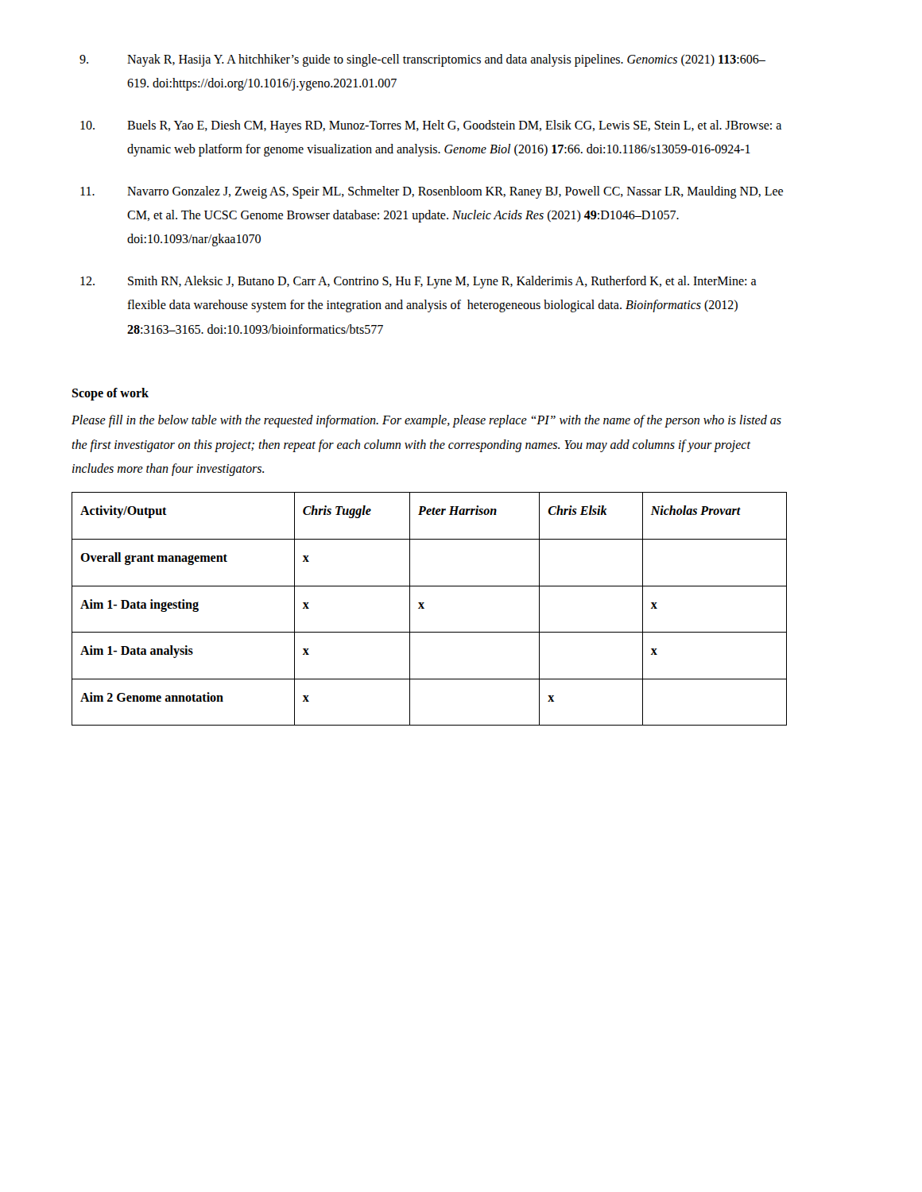Nayak R, Hasija Y. A hitchhiker’s guide to single-cell transcriptomics and data analysis pipelines. Genomics (2021) 113:606–619. doi:https://doi.org/10.1016/j.ygeno.2021.01.007
Buels R, Yao E, Diesh CM, Hayes RD, Munoz-Torres M, Helt G, Goodstein DM, Elsik CG, Lewis SE, Stein L, et al. JBrowse: a dynamic web platform for genome visualization and analysis. Genome Biol (2016) 17:66. doi:10.1186/s13059-016-0924-1
Navarro Gonzalez J, Zweig AS, Speir ML, Schmelter D, Rosenbloom KR, Raney BJ, Powell CC, Nassar LR, Maulding ND, Lee CM, et al. The UCSC Genome Browser database: 2021 update. Nucleic Acids Res (2021) 49:D1046–D1057. doi:10.1093/nar/gkaa1070
Smith RN, Aleksic J, Butano D, Carr A, Contrino S, Hu F, Lyne M, Lyne R, Kalderimis A, Rutherford K, et al. InterMine: a flexible data warehouse system for the integration and analysis of heterogeneous biological data. Bioinformatics (2012) 28:3163–3165. doi:10.1093/bioinformatics/bts577
Scope of work
Please fill in the below table with the requested information. For example, please replace “PI” with the name of the person who is listed as the first investigator on this project; then repeat for each column with the corresponding names. You may add columns if your project includes more than four investigators.
| Activity/Output | Chris Tuggle | Peter Harrison | Chris Elsik | Nicholas Provart |
| --- | --- | --- | --- | --- |
| Overall grant management | x | | | |
| Aim 1- Data ingesting | x | x | | x |
| Aim 1- Data analysis | x | | | x |
| Aim 2 Genome annotation | x | | x | |